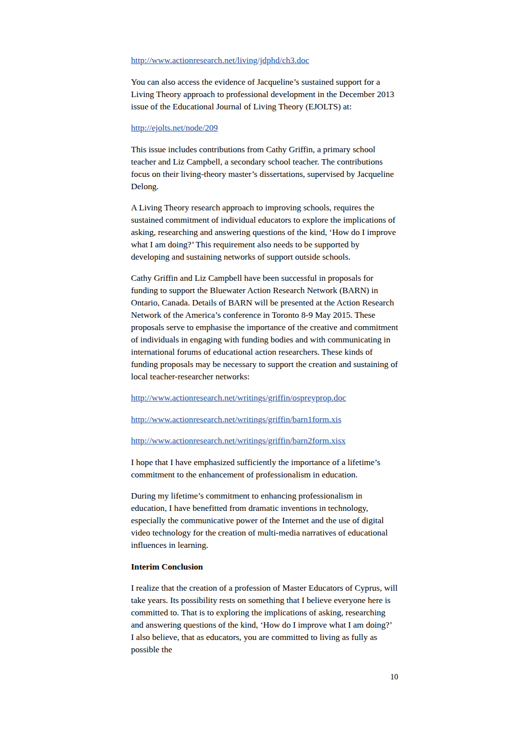http://www.actionresearch.net/living/jdphd/ch3.doc
You can also access the evidence of Jacqueline’s sustained support for a Living Theory approach to professional development in the December 2013 issue of the Educational Journal of Living Theory (EJOLTS) at:
http://ejolts.net/node/209
This issue includes contributions from Cathy Griffin, a primary school teacher and Liz Campbell, a secondary school teacher. The contributions focus on their living-theory master’s dissertations, supervised by Jacqueline Delong.
A Living Theory research approach to improving schools, requires the sustained commitment of individual educators to explore the implications of asking, researching and answering questions of the kind, ‘How do I improve what I am doing?’ This requirement also needs to be supported by developing and sustaining networks of support outside schools.
Cathy Griffin and Liz Campbell have been successful in proposals for funding to support the Bluewater Action Research Network (BARN) in Ontario, Canada. Details of BARN will be presented at the Action Research Network of the America’s conference in Toronto 8-9 May 2015. These proposals serve to emphasise the importance of the creative and commitment of individuals in engaging with funding bodies and with communicating in international forums of educational action researchers. These kinds of funding proposals may be necessary to support the creation and sustaining of local teacher-researcher networks:
http://www.actionresearch.net/writings/griffin/ospreyprop.doc
http://www.actionresearch.net/writings/griffin/barn1form.xis
http://www.actionresearch.net/writings/griffin/barn2form.xisx
I hope that I have emphasized sufficiently the importance of a lifetime’s commitment to the enhancement of professionalism in education.
During my lifetime’s commitment to enhancing professionalism in education, I have benefitted from dramatic inventions in technology, especially the communicative power of the Internet and the use of digital video technology for the creation of multi-media narratives of educational influences in learning.
Interim Conclusion
I realize that the creation of a profession of Master Educators of Cyprus, will take years. Its possibility rests on something that I believe everyone here is committed to. That is to exploring the implications of asking, researching and answering questions of the kind, ‘How do I improve what I am doing?’ I also believe, that as educators, you are committed to living as fully as possible the
10